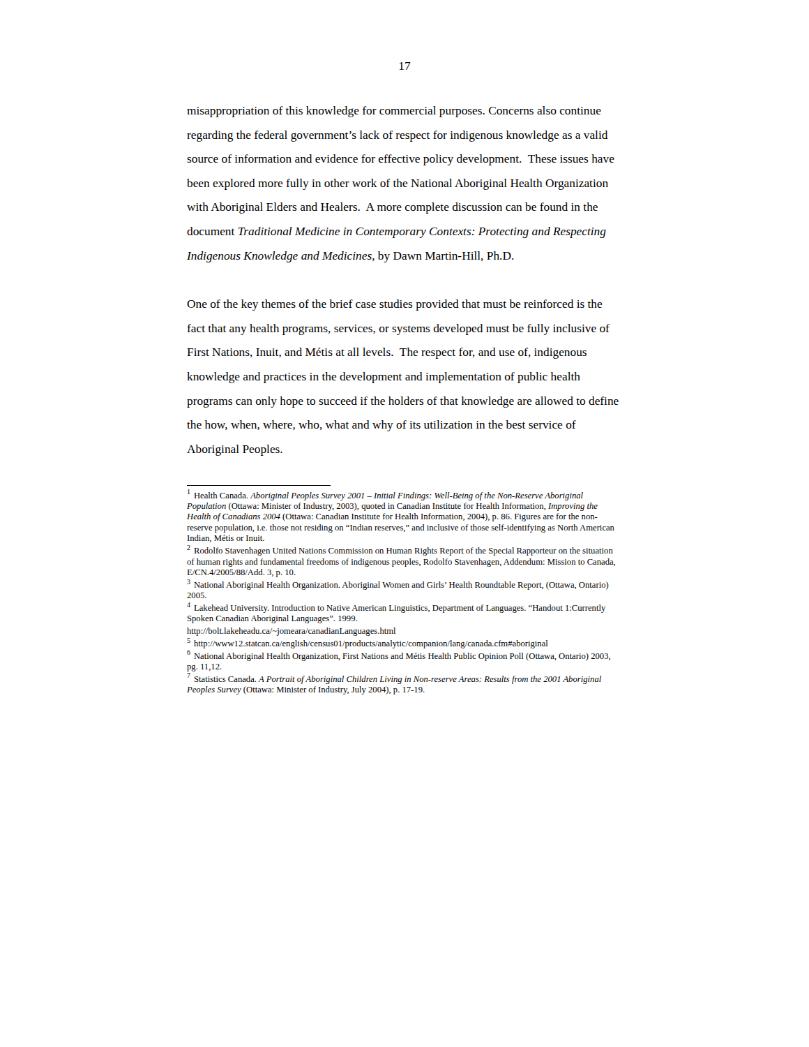17
misappropriation of this knowledge for commercial purposes. Concerns also continue regarding the federal government’s lack of respect for indigenous knowledge as a valid source of information and evidence for effective policy development. These issues have been explored more fully in other work of the National Aboriginal Health Organization with Aboriginal Elders and Healers. A more complete discussion can be found in the document Traditional Medicine in Contemporary Contexts: Protecting and Respecting Indigenous Knowledge and Medicines, by Dawn Martin-Hill, Ph.D.
One of the key themes of the brief case studies provided that must be reinforced is the fact that any health programs, services, or systems developed must be fully inclusive of First Nations, Inuit, and Métis at all levels. The respect for, and use of, indigenous knowledge and practices in the development and implementation of public health programs can only hope to succeed if the holders of that knowledge are allowed to define the how, when, where, who, what and why of its utilization in the best service of Aboriginal Peoples.
1 Health Canada. Aboriginal Peoples Survey 2001 – Initial Findings: Well-Being of the Non-Reserve Aboriginal Population (Ottawa: Minister of Industry, 2003), quoted in Canadian Institute for Health Information, Improving the Health of Canadians 2004 (Ottawa: Canadian Institute for Health Information, 2004), p. 86. Figures are for the non-reserve population, i.e. those not residing on “Indian reserves,” and inclusive of those self-identifying as North American Indian, Métis or Inuit.
2 Rodolfo Stavenhagen United Nations Commission on Human Rights Report of the Special Rapporteur on the situation of human rights and fundamental freedoms of indigenous peoples, Rodolfo Stavenhagen, Addendum: Mission to Canada, E/CN.4/2005/88/Add. 3, p. 10.
3 National Aboriginal Health Organization. Aboriginal Women and Girls’ Health Roundtable Report, (Ottawa, Ontario) 2005.
4 Lakehead University. Introduction to Native American Linguistics, Department of Languages. “Handout 1:Currently Spoken Canadian Aboriginal Languages”. 1999.
http://bolt.lakeheadu.ca/~jomeara/canadianLanguages.html
5 http://www12.statcan.ca/english/census01/products/analytic/companion/lang/canada.cfm#aboriginal
6 National Aboriginal Health Organization, First Nations and Métis Health Public Opinion Poll (Ottawa, Ontario) 2003, pg. 11,12.
7 Statistics Canada. A Portrait of Aboriginal Children Living in Non-reserve Areas: Results from the 2001 Aboriginal Peoples Survey (Ottawa: Minister of Industry, July 2004), p. 17-19.